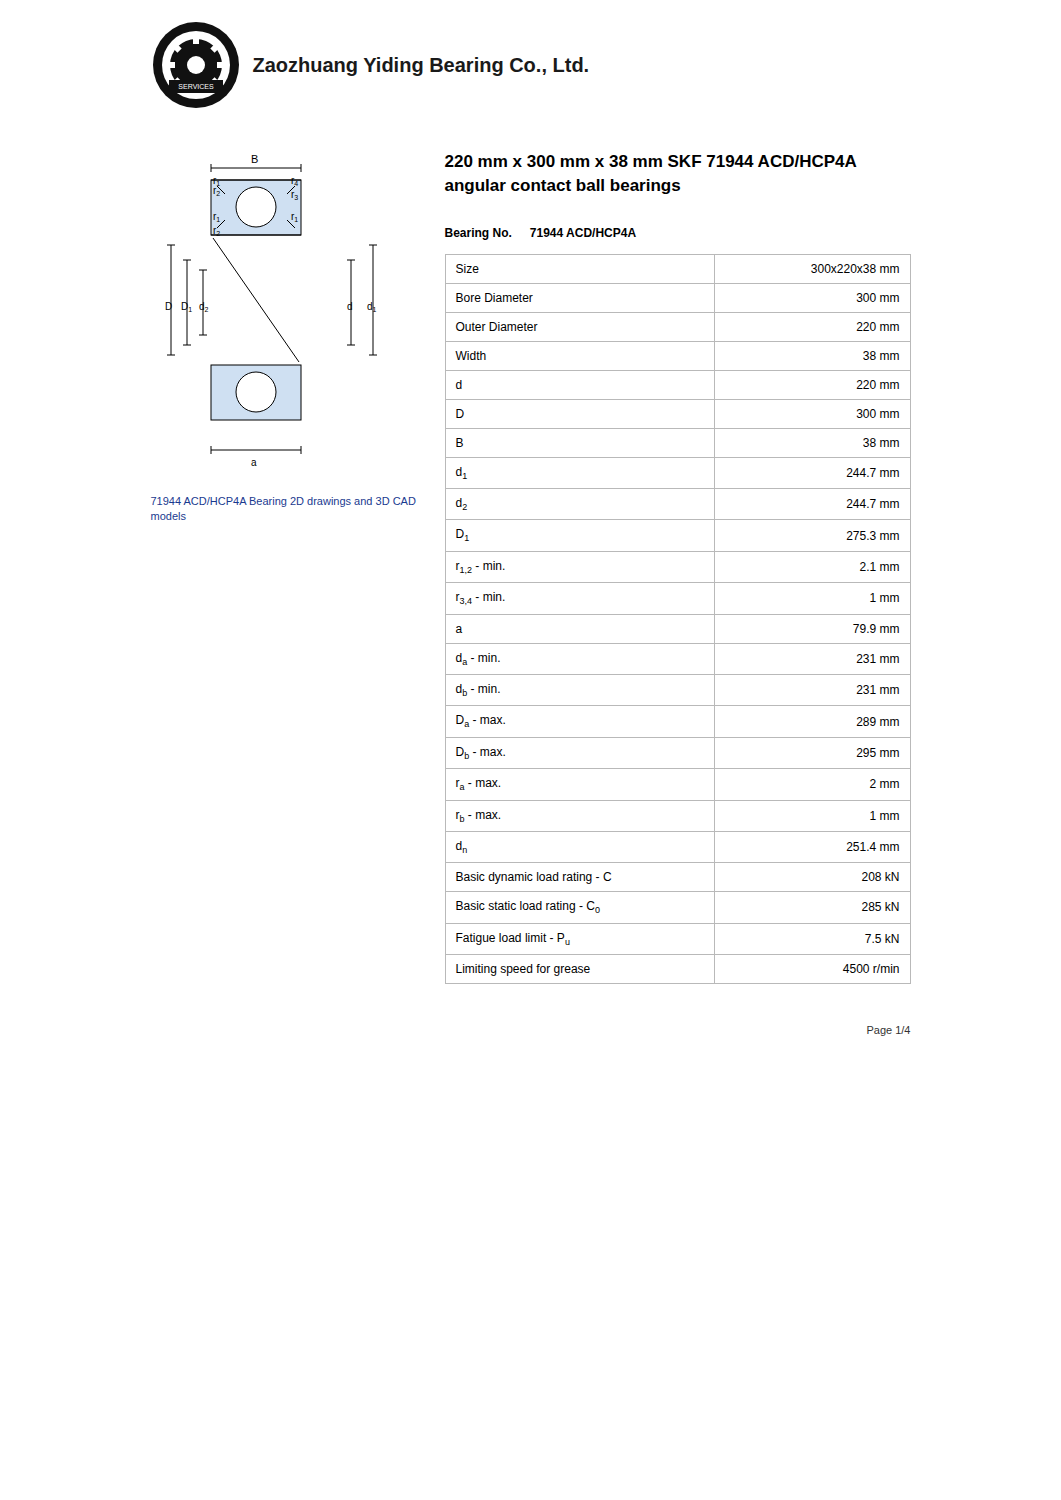SERVICES
Zaozhuang Yiding Bearing Co., Ltd.
B r2 r1 r4 r3 r1 r2 r1 D D1 d2 d d1 a
71944 ACD/HCP4A Bearing 2D drawings and 3D CAD models
220 mm x 300 mm x 38 mm SKF 71944 ACD/HCP4A angular contact ball bearings
Bearing No. 71944 ACD/HCP4A
| Size | 300x220x38 mm |
| Bore Diameter | 300 mm |
| Outer Diameter | 220 mm |
| Width | 38 mm |
| d | 220 mm |
| D | 300 mm |
| B | 38 mm |
| d 1 | 244.7 mm |
| d 2 | 244.7 mm |
| D 1 | 275.3 mm |
| r 1,2 - min. | 2.1 mm |
| r 3,4 - min. | 1 mm |
| a | 79.9 mm |
| d a - min. | 231 mm |
| d b - min. | 231 mm |
| D a - max. | 289 mm |
| D b - max. | 295 mm |
| r a - max. | 2 mm |
| r b - max. | 1 mm |
| d n | 251.4 mm |
| Basic dynamic load rating - C | 208 kN |
| Basic static load rating - C 0 | 285 kN |
| Fatigue load limit - P u | 7.5 kN |
| Limiting speed for grease | 4500 r/min |
Page 1/4